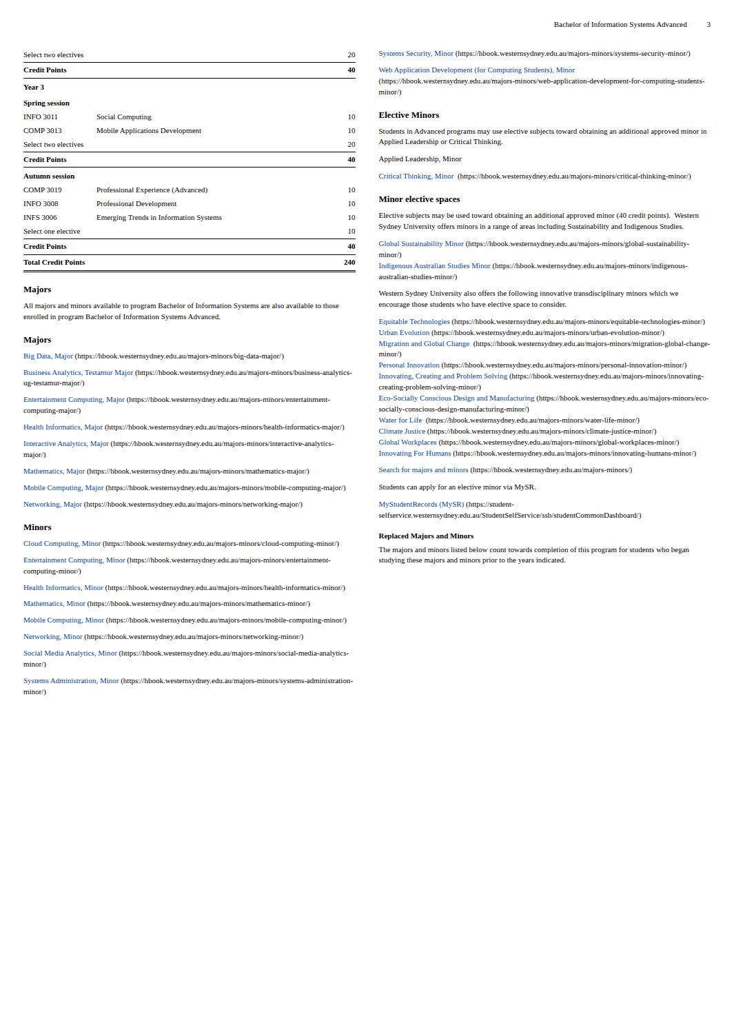Bachelor of Information Systems Advanced 3
| Select two electives | 20 |
| Credit Points | 40 |
| Year 3 |
| Spring session |
| INFO 3011 | Social Computing | 10 |
| COMP 3013 | Mobile Applications Development | 10 |
| Select two electives | 20 |
| Credit Points | 40 |
| Autumn session |
| COMP 3019 | Professional Experience (Advanced) | 10 |
| INFO 3008 | Professional Development | 10 |
| INFS 3006 | Emerging Trends in Information Systems | 10 |
| Select one elective | 10 |
| Credit Points | 40 |
| Total Credit Points | 240 |
Majors
All majors and minors available to program Bachelor of Information Systems are also available to those enrolled in program Bachelor of Information Systems Advanced.
Majors
Big Data, Major (https://hbook.westernsydney.edu.au/majors-minors/big-data-major/)
Business Analytics, Testamur Major (https://hbook.westernsydney.edu.au/majors-minors/business-analytics-ug-testamur-major/)
Entertainment Computing, Major (https://hbook.westernsydney.edu.au/majors-minors/entertainment-computing-major/)
Health Informatics, Major (https://hbook.westernsydney.edu.au/majors-minors/health-informatics-major/)
Interactive Analytics, Major (https://hbook.westernsydney.edu.au/majors-minors/interactive-analytics-major/)
Mathematics, Major (https://hbook.westernsydney.edu.au/majors-minors/mathematics-major/)
Mobile Computing, Major (https://hbook.westernsydney.edu.au/majors-minors/mobile-computing-major/)
Networking, Major (https://hbook.westernsydney.edu.au/majors-minors/networking-major/)
Minors
Cloud Computing, Minor (https://hbook.westernsydney.edu.au/majors-minors/cloud-computing-minor/)
Entertainment Computing, Minor (https://hbook.westernsydney.edu.au/majors-minors/entertainment-computing-minor/)
Health Informatics, Minor (https://hbook.westernsydney.edu.au/majors-minors/health-informatics-minor/)
Mathematics, Minor (https://hbook.westernsydney.edu.au/majors-minors/mathematics-minor/)
Mobile Computing, Minor (https://hbook.westernsydney.edu.au/majors-minors/mobile-computing-minor/)
Networking, Minor (https://hbook.westernsydney.edu.au/majors-minors/networking-minor/)
Social Media Analytics, Minor (https://hbook.westernsydney.edu.au/majors-minors/social-media-analytics-minor/)
Systems Administration, Minor (https://hbook.westernsydney.edu.au/majors-minors/systems-administration-minor/)
Systems Security, Minor (https://hbook.westernsydney.edu.au/majors-minors/systems-security-minor/)
Web Application Development (for Computing Students), Minor (https://hbook.westernsydney.edu.au/majors-minors/web-application-development-for-computing-students-minor/)
Elective Minors
Students in Advanced programs may use elective subjects toward obtaining an additional approved minor in Applied Leadership or Critical Thinking.
Applied Leadership, Minor
Critical Thinking, Minor (https://hbook.westernsydney.edu.au/majors-minors/critical-thinking-minor/)
Minor elective spaces
Elective subjects may be used toward obtaining an additional approved minor (40 credit points). Western Sydney University offers minors in a range of areas including Sustainability and Indigenous Studies.
Global Sustainability Minor (https://hbook.westernsydney.edu.au/majors-minors/global-sustainability-minor/)
Indigenous Australian Studies Minor (https://hbook.westernsydney.edu.au/majors-minors/indigenous-australian-studies-minor/)
Western Sydney University also offers the following innovative transdisciplinary minors which we encourage those students who have elective space to consider.
Equitable Technologies (https://hbook.westernsydney.edu.au/majors-minors/equitable-technologies-minor/)
Urban Evolution (https://hbook.westernsydney.edu.au/majors-minors/urban-evolution-minor/)
Migration and Global Change (https://hbook.westernsydney.edu.au/majors-minors/migration-global-change-minor/)
Personal Innovation (https://hbook.westernsydney.edu.au/majors-minors/personal-innovation-minor/)
Innovating, Creating and Problem Solving (https://hbook.westernsydney.edu.au/majors-minors/innovating-creating-problem-solving-minor/)
Eco-Socially Conscious Design and Manufacturing (https://hbook.westernsydney.edu.au/majors-minors/eco-socially-conscious-design-manufacturing-minor/)
Water for Life (https://hbook.westernsydney.edu.au/majors-minors/water-life-minor/)
Climate Justice (https://hbook.westernsydney.edu.au/majors-minors/climate-justice-minor/)
Global Workplaces (https://hbook.westernsydney.edu.au/majors-minors/global-workplaces-minor/)
Innovating For Humans (https://hbook.westernsydney.edu.au/majors-minors/innovating-humans-minor/)
Search for majors and minors (https://hbook.westernsydney.edu.au/majors-minors/)
Students can apply for an elective minor via MySR.
MyStudentRecords (MySR) (https://student-selfservice.westernsydney.edu.au/StudentSelfService/ssb/studentCommonDashboard/)
Replaced Majors and Minors
The majors and minors listed below count towards completion of this program for students who began studying these majors and minors prior to the years indicated.